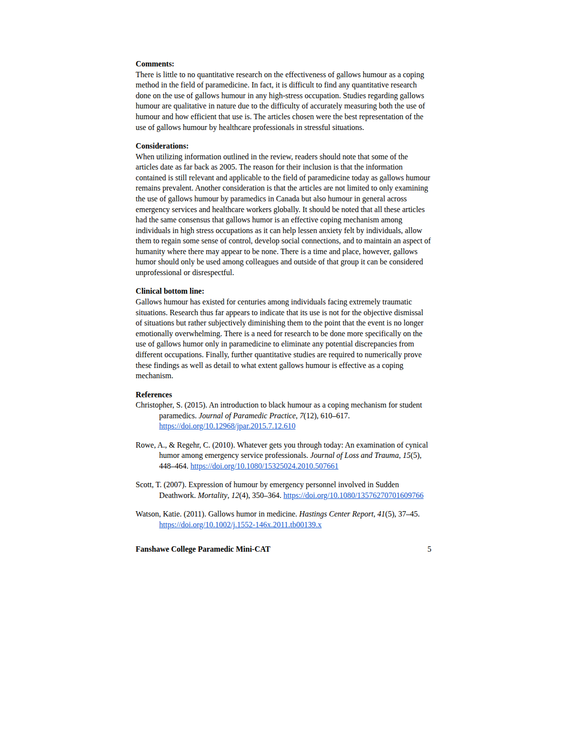Comments:
There is little to no quantitative research on the effectiveness of gallows humour as a coping method in the field of paramedicine. In fact, it is difficult to find any quantitative research done on the use of gallows humour in any high-stress occupation. Studies regarding gallows humour are qualitative in nature due to the difficulty of accurately measuring both the use of humour and how efficient that use is. The articles chosen were the best representation of the use of gallows humour by healthcare professionals in stressful situations.
Considerations:
When utilizing information outlined in the review, readers should note that some of the articles date as far back as 2005. The reason for their inclusion is that the information contained is still relevant and applicable to the field of paramedicine today as gallows humour remains prevalent. Another consideration is that the articles are not limited to only examining the use of gallows humour by paramedics in Canada but also humour in general across emergency services and healthcare workers globally. It should be noted that all these articles had the same consensus that gallows humor is an effective coping mechanism among individuals in high stress occupations as it can help lessen anxiety felt by individuals, allow them to regain some sense of control, develop social connections, and to maintain an aspect of humanity where there may appear to be none. There is a time and place, however, gallows humor should only be used among colleagues and outside of that group it can be considered unprofessional or disrespectful.
Clinical bottom line:
Gallows humour has existed for centuries among individuals facing extremely traumatic situations. Research thus far appears to indicate that its use is not for the objective dismissal of situations but rather subjectively diminishing them to the point that the event is no longer emotionally overwhelming. There is a need for research to be done more specifically on the use of gallows humor only in paramedicine to eliminate any potential discrepancies from different occupations. Finally, further quantitative studies are required to numerically prove these findings as well as detail to what extent gallows humour is effective as a coping mechanism.
References
Christopher, S. (2015). An introduction to black humour as a coping mechanism for student paramedics. Journal of Paramedic Practice, 7(12), 610–617. https://doi.org/10.12968/jpar.2015.7.12.610
Rowe, A., & Regehr, C. (2010). Whatever gets you through today: An examination of cynical humor among emergency service professionals. Journal of Loss and Trauma, 15(5), 448–464. https://doi.org/10.1080/15325024.2010.507661
Scott, T. (2007). Expression of humour by emergency personnel involved in Sudden Deathwork. Mortality, 12(4), 350–364. https://doi.org/10.1080/13576270701609766
Watson, Katie. (2011). Gallows humor in medicine. Hastings Center Report, 41(5), 37–45. https://doi.org/10.1002/j.1552-146x.2011.tb00139.x
Fanshawe College Paramedic Mini-CAT 5